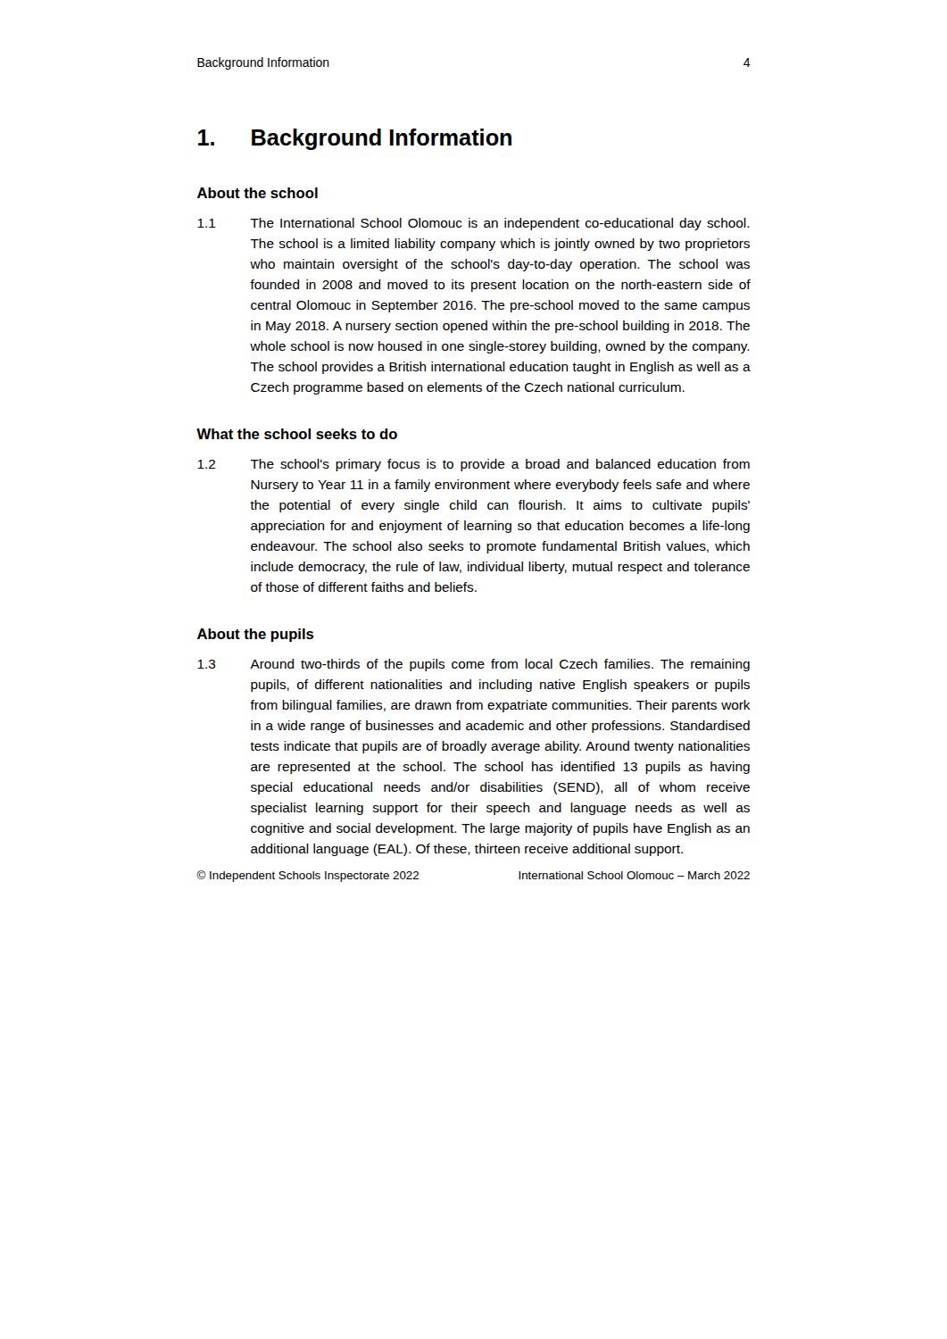Background Information 4
1. Background Information
About the school
1.1 The International School Olomouc is an independent co-educational day school. The school is a limited liability company which is jointly owned by two proprietors who maintain oversight of the school's day-to-day operation. The school was founded in 2008 and moved to its present location on the north-eastern side of central Olomouc in September 2016. The pre-school moved to the same campus in May 2018. A nursery section opened within the pre-school building in 2018. The whole school is now housed in one single-storey building, owned by the company. The school provides a British international education taught in English as well as a Czech programme based on elements of the Czech national curriculum.
What the school seeks to do
1.2 The school's primary focus is to provide a broad and balanced education from Nursery to Year 11 in a family environment where everybody feels safe and where the potential of every single child can flourish. It aims to cultivate pupils' appreciation for and enjoyment of learning so that education becomes a life-long endeavour. The school also seeks to promote fundamental British values, which include democracy, the rule of law, individual liberty, mutual respect and tolerance of those of different faiths and beliefs.
About the pupils
1.3 Around two-thirds of the pupils come from local Czech families. The remaining pupils, of different nationalities and including native English speakers or pupils from bilingual families, are drawn from expatriate communities. Their parents work in a wide range of businesses and academic and other professions. Standardised tests indicate that pupils are of broadly average ability. Around twenty nationalities are represented at the school. The school has identified 13 pupils as having special educational needs and/or disabilities (SEND), all of whom receive specialist learning support for their speech and language needs as well as cognitive and social development. The large majority of pupils have English as an additional language (EAL). Of these, thirteen receive additional support.
© Independent Schools Inspectorate 2022 International School Olomouc – March 2022